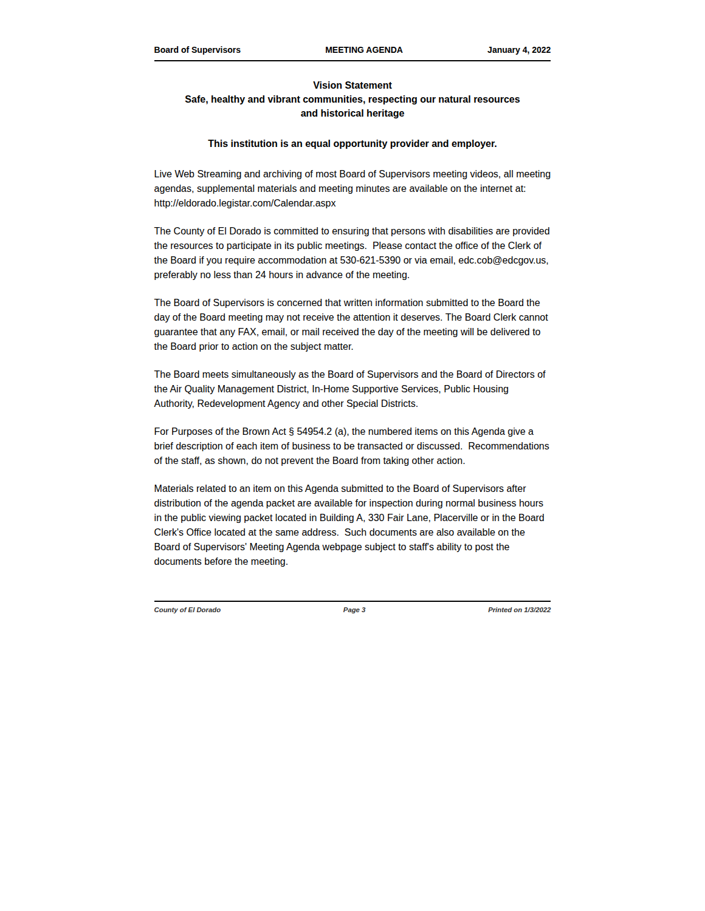Board of Supervisors
MEETING AGENDA
January 4, 2022
Vision Statement Safe, healthy and vibrant communities, respecting our natural resources
and historical heritage
This institution is an equal opportunity provider and employer.
Live Web Streaming and archiving of most Board of Supervisors meeting videos, all meeting agendas, supplemental materials and meeting minutes are available on the internet at: http://eldorado.legistar.com/Calendar.aspx
The County of El Dorado is committed to ensuring that persons with disabilities are provided the resources to participate in its public meetings. Please contact the office of the Clerk of the Board if you require accommodation at 530-621-5390 or via email, edc.cob@edcgov.us, preferably no less than 24 hours in advance of the meeting.
The Board of Supervisors is concerned that written information submitted to the Board the day of the Board meeting may not receive the attention it deserves. The Board Clerk cannot guarantee that any FAX, email, or mail received the day of the meeting will be delivered to the Board prior to action on the subject matter.
The Board meets simultaneously as the Board of Supervisors and the Board of Directors of the Air Quality Management District, In-Home Supportive Services, Public Housing Authority, Redevelopment Agency and other Special Districts.
For Purposes of the Brown Act § 54954.2 (a), the numbered items on this Agenda give a brief description of each item of business to be transacted or discussed. Recommendations of the staff, as shown, do not prevent the Board from taking other action.
Materials related to an item on this Agenda submitted to the Board of Supervisors after distribution of the agenda packet are available for inspection during normal business hours in the public viewing packet located in Building A, 330 Fair Lane, Placerville or in the Board Clerk's Office located at the same address. Such documents are also available on the Board of Supervisors' Meeting Agenda webpage subject to staff's ability to post the documents before the meeting.
County of El Dorado
Page 3
Printed on 1/3/2022